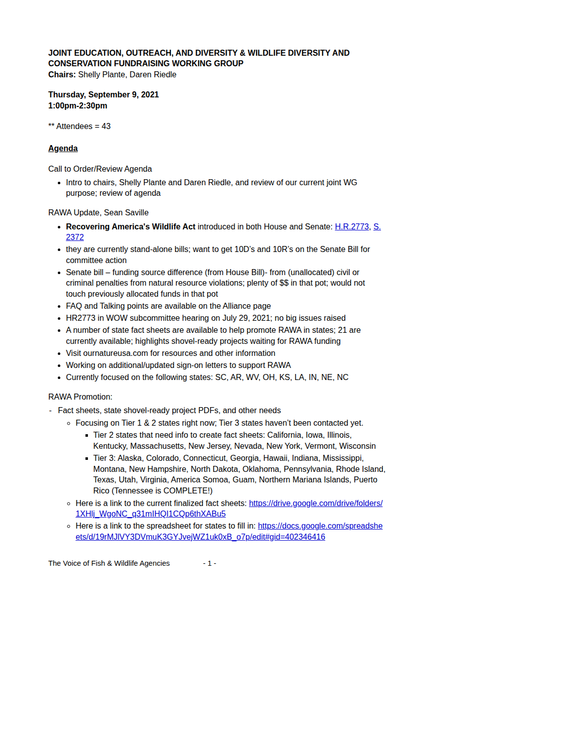JOINT EDUCATION, OUTREACH, AND DIVERSITY & WILDLIFE DIVERSITY AND CONSERVATION FUNDRAISING WORKING GROUP
Chairs: Shelly Plante, Daren Riedle
Thursday, September 9, 2021
1:00pm-2:30pm
** Attendees = 43
Agenda
Call to Order/Review Agenda
Intro to chairs, Shelly Plante and Daren Riedle, and review of our current joint WG purpose; review of agenda
RAWA Update, Sean Saville
Recovering America's Wildlife Act introduced in both House and Senate: H.R.2773, S. 2372
they are currently stand-alone bills; want to get 10D’s and 10R’s on the Senate Bill for committee action
Senate bill – funding source difference (from House Bill)- from (unallocated) civil or criminal penalties from natural resource violations; plenty of $$ in that pot; would not touch previously allocated funds in that pot
FAQ and Talking points are available on the Alliance page
HR2773 in WOW subcommittee hearing on July 29, 2021; no big issues raised
A number of state fact sheets are available to help promote RAWA in states; 21 are currently available; highlights shovel-ready projects waiting for RAWA funding
Visit ournatureusa.com for resources and other information
Working on additional/updated sign-on letters to support RAWA
Currently focused on the following states: SC, AR, WV, OH, KS, LA, IN, NE, NC
RAWA Promotion:
Fact sheets, state shovel-ready project PDFs, and other needs
Focusing on Tier 1 & 2 states right now; Tier 3 states haven’t been contacted yet.
Tier 2 states that need info to create fact sheets: California, Iowa, Illinois, Kentucky, Massachusetts, New Jersey, Nevada, New York, Vermont, Wisconsin
Tier 3: Alaska, Colorado, Connecticut, Georgia, Hawaii, Indiana, Mississippi, Montana, New Hampshire, North Dakota, Oklahoma, Pennsylvania, Rhode Island, Texas, Utah, Virginia, America Somoa, Guam, Northern Mariana Islands, Puerto Rico (Tennessee is COMPLETE!)
Here is a link to the current finalized fact sheets: https://drive.google.com/drive/folders/1XHlj_WgoNC_q31mIHQI1CQp6thXABu5
Here is a link to the spreadsheet for states to fill in: https://docs.google.com/spreadsheets/d/19rMJlVY3DVmuK3GYJvejWZ1uk0xB_o7p/edit#gid=402346416
The Voice of Fish & Wildlife Agencies - 1 -